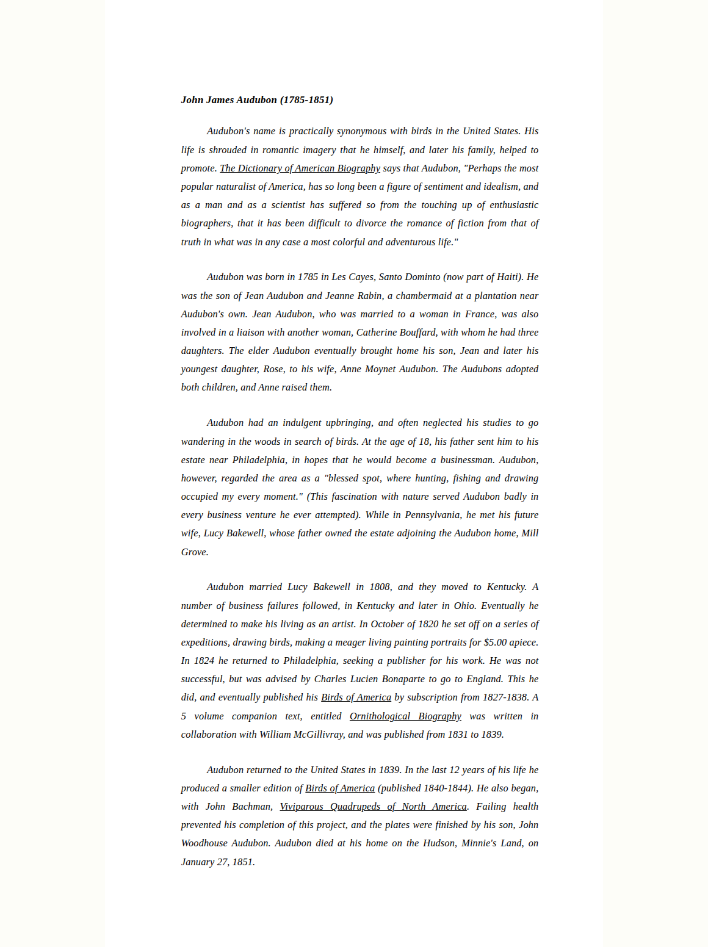John James Audubon (1785-1851)
Audubon's name is practically synonymous with birds in the United States. His life is shrouded in romantic imagery that he himself, and later his family, helped to promote. The Dictionary of American Biography says that Audubon, "Perhaps the most popular naturalist of America, has so long been a figure of sentiment and idealism, and as a man and as a scientist has suffered so from the touching up of enthusiastic biographers, that it has been difficult to divorce the romance of fiction from that of truth in what was in any case a most colorful and adventurous life."
Audubon was born in 1785 in Les Cayes, Santo Dominto (now part of Haiti). He was the son of Jean Audubon and Jeanne Rabin, a chambermaid at a plantation near Audubon's own. Jean Audubon, who was married to a woman in France, was also involved in a liaison with another woman, Catherine Bouffard, with whom he had three daughters. The elder Audubon eventually brought home his son, Jean and later his youngest daughter, Rose, to his wife, Anne Moynet Audubon. The Audubons adopted both children, and Anne raised them.
Audubon had an indulgent upbringing, and often neglected his studies to go wandering in the woods in search of birds. At the age of 18, his father sent him to his estate near Philadelphia, in hopes that he would become a businessman. Audubon, however, regarded the area as a "blessed spot, where hunting, fishing and drawing occupied my every moment." (This fascination with nature served Audubon badly in every business venture he ever attempted). While in Pennsylvania, he met his future wife, Lucy Bakewell, whose father owned the estate adjoining the Audubon home, Mill Grove.
Audubon married Lucy Bakewell in 1808, and they moved to Kentucky. A number of business failures followed, in Kentucky and later in Ohio. Eventually he determined to make his living as an artist. In October of 1820 he set off on a series of expeditions, drawing birds, making a meager living painting portraits for $5.00 apiece. In 1824 he returned to Philadelphia, seeking a publisher for his work. He was not successful, but was advised by Charles Lucien Bonaparte to go to England. This he did, and eventually published his Birds of America by subscription from 1827-1838. A 5 volume companion text, entitled Ornithological Biography was written in collaboration with William McGillivray, and was published from 1831 to 1839.
Audubon returned to the United States in 1839. In the last 12 years of his life he produced a smaller edition of Birds of America (published 1840-1844). He also began, with John Bachman, Viviparous Quadrupeds of North America. Failing health prevented his completion of this project, and the plates were finished by his son, John Woodhouse Audubon. Audubon died at his home on the Hudson, Minnie's Land, on January 27, 1851.